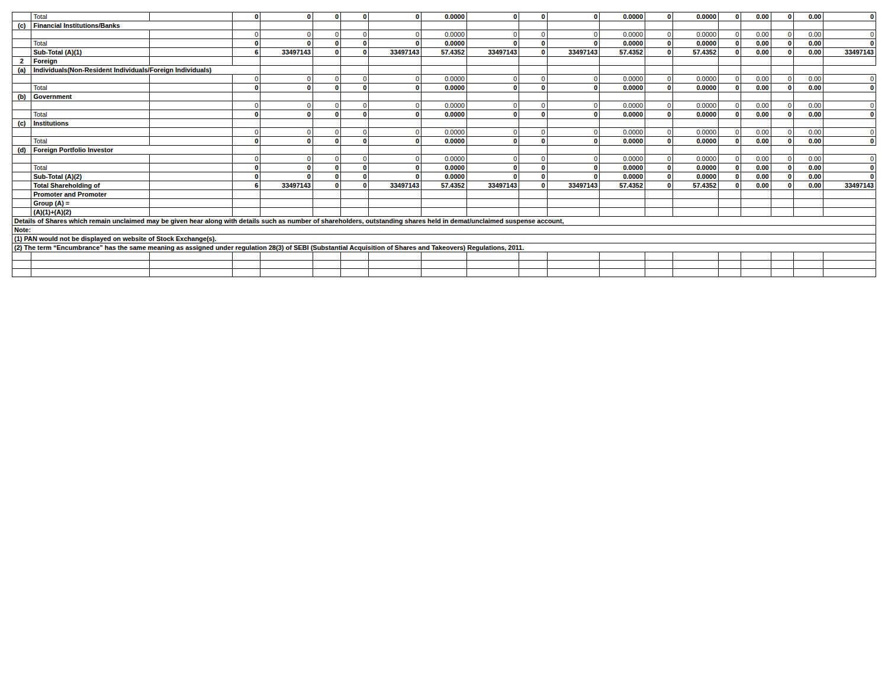| | Total | | 0 | 0 | 0 | 0 | 0 | 0.0000 | 0 | 0 | 0 | 0.0000 | 0 | 0.0000 | 0 | 0.00 | 0 | 0.00 | 0 |
| (c) | Financial Institutions/Banks | | | | | | | | | | | | | | | | | |
| | | | 0 | 0 | 0 | 0 | 0 | 0.0000 | 0 | 0 | 0 | 0.0000 | 0 | 0.0000 | 0 | 0.00 | 0 | 0.00 | 0 |
| | Total | | 0 | 0 | 0 | 0 | 0 | 0.0000 | 0 | 0 | 0 | 0.0000 | 0 | 0.0000 | 0 | 0.00 | 0 | 0.00 | 0 |
| | Sub-Total (A)(1) | | 6 | 33497143 | 0 | 0 | 33497143 | 57.4352 | 33497143 | 0 | 33497143 | 57.4352 | 0 | 57.4352 | 0 | 0.00 | 0 | 0.00 | 33497143 |
| 2 | Foreign | | | | | | | | | | | | | | | | | | |
| (a) | Individuals(Non-Resident Individuals/Foreign Individuals) | | | | | | | | | | | | | | | |
| | | | 0 | 0 | 0 | 0 | 0 | 0.0000 | 0 | 0 | 0 | 0.0000 | 0 | 0.0000 | 0 | 0.00 | 0 | 0.00 | 0 |
| | Total | | 0 | 0 | 0 | 0 | 0 | 0.0000 | 0 | 0 | 0 | 0.0000 | 0 | 0.0000 | 0 | 0.00 | 0 | 0.00 | 0 |
| (b) | Government | | | | | | | | | | | | | | | | | | |
| | | | 0 | 0 | 0 | 0 | 0 | 0.0000 | 0 | 0 | 0 | 0.0000 | 0 | 0.0000 | 0 | 0.00 | 0 | 0.00 | 0 |
| | Total | | 0 | 0 | 0 | 0 | 0 | 0.0000 | 0 | 0 | 0 | 0.0000 | 0 | 0.0000 | 0 | 0.00 | 0 | 0.00 | 0 |
| (c) | Institutions | | | | | | | | | | | | | | | | | | |
| | | | 0 | 0 | 0 | 0 | 0 | 0.0000 | 0 | 0 | 0 | 0.0000 | 0 | 0.0000 | 0 | 0.00 | 0 | 0.00 | 0 |
| | Total | | 0 | 0 | 0 | 0 | 0 | 0.0000 | 0 | 0 | 0 | 0.0000 | 0 | 0.0000 | 0 | 0.00 | 0 | 0.00 | 0 |
| (d) | Foreign Portfolio Investor | | | | | | | | | | | | | | | | |
| | | | 0 | 0 | 0 | 0 | 0 | 0.0000 | 0 | 0 | 0 | 0.0000 | 0 | 0.0000 | 0 | 0.00 | 0 | 0.00 | 0 |
| | Total | | 0 | 0 | 0 | 0 | 0 | 0.0000 | 0 | 0 | 0 | 0.0000 | 0 | 0.0000 | 0 | 0.00 | 0 | 0.00 | 0 |
| | Sub-Total (A)(2) | | 0 | 0 | 0 | 0 | 0 | 0.0000 | 0 | 0 | 0 | 0.0000 | 0 | 0.0000 | 0 | 0.00 | 0 | 0.00 | 0 |
| | Total Shareholding of | | 6 | 33497143 | 0 | 0 | 33497143 | 57.4352 | 33497143 | 0 | 33497143 | 57.4352 | 0 | 57.4352 | 0 | 0.00 | 0 | 0.00 | 33497143 |
| | Promoter and Promoter | | | | | | | | | | | | | | | | | | |
| | Group (A) = | | | | | | | | | | | | | | | | | | |
| | (A)(1)+(A)(2) | | | | | | | | | | | | | | | | | | |
| Details of Shares which remain unclaimed may be given hear along with details such as number of shareholders, outstanding shares held in demat/unclaimed suspense account, |
| Note: |
| (1) PAN would not be displayed on website of Stock Exchange(s). |
| (2) The term “Encumbrance” has the same meaning as assigned under regulation 28(3) of SEBI (Substantial Acquisition of Shares and Takeovers) Regulations, 2011. |